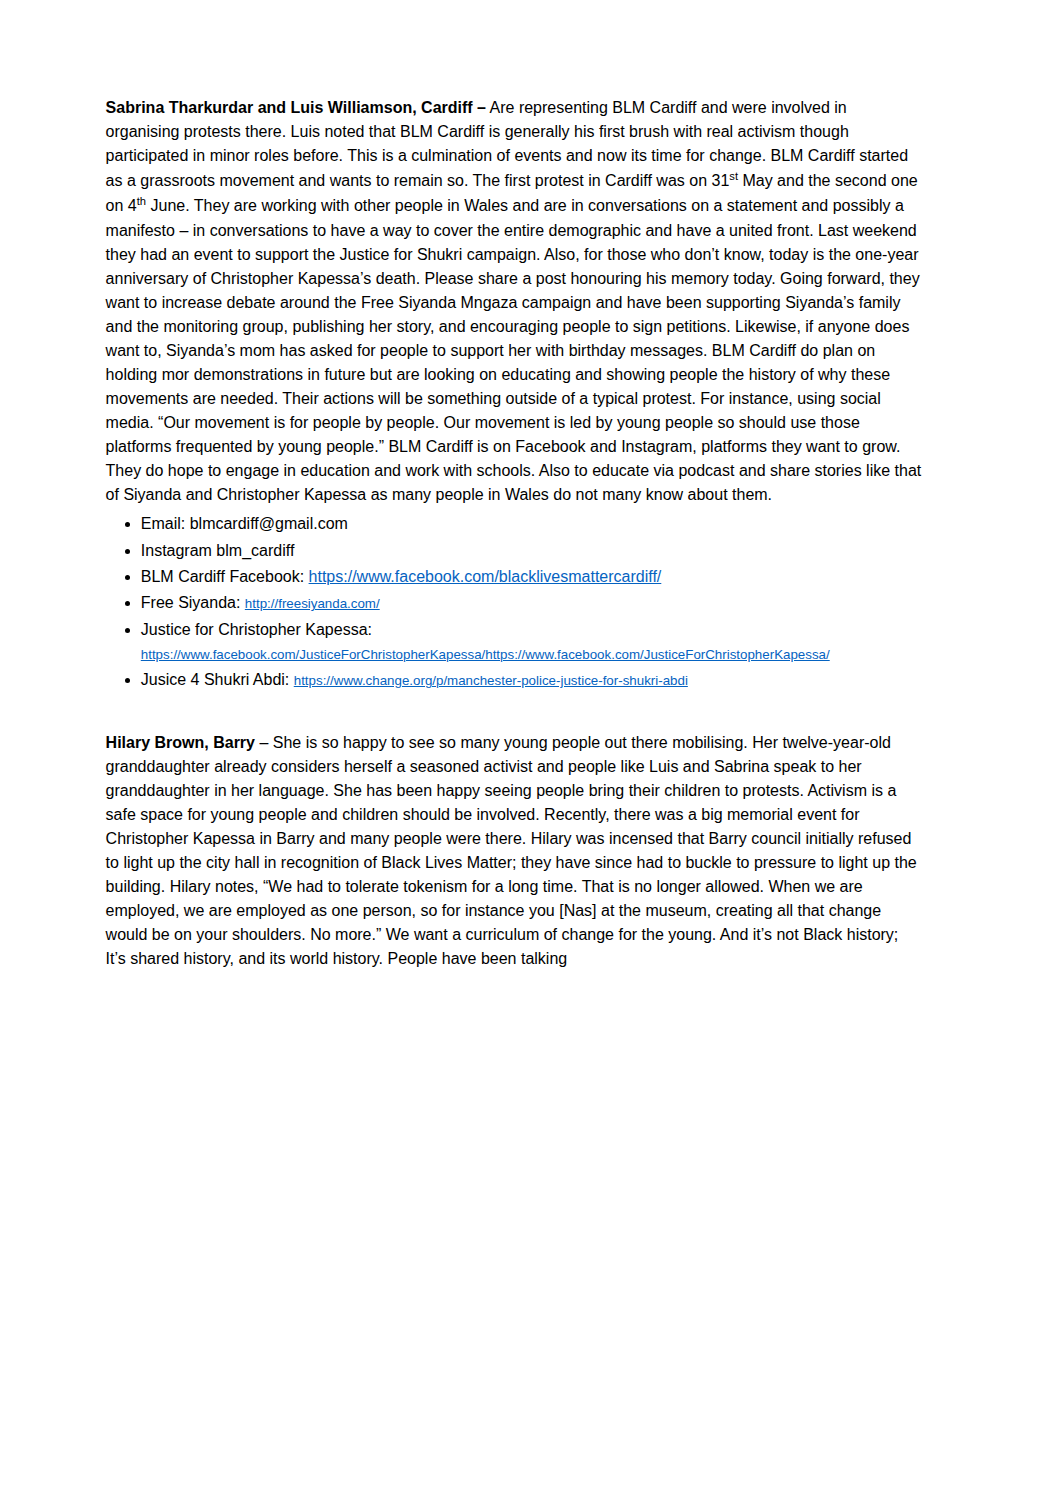Sabrina Tharkurdar and Luis Williamson, Cardiff – Are representing BLM Cardiff and were involved in organising protests there. Luis noted that BLM Cardiff is generally his first brush with real activism though participated in minor roles before. This is a culmination of events and now its time for change. BLM Cardiff started as a grassroots movement and wants to remain so. The first protest in Cardiff was on 31st May and the second one on 4th June. They are working with other people in Wales and are in conversations on a statement and possibly a manifesto – in conversations to have a way to cover the entire demographic and have a united front. Last weekend they had an event to support the Justice for Shukri campaign. Also, for those who don’t know, today is the one-year anniversary of Christopher Kapessa’s death. Please share a post honouring his memory today. Going forward, they want to increase debate around the Free Siyanda Mngaza campaign and have been supporting Siyanda’s family and the monitoring group, publishing her story, and encouraging people to sign petitions. Likewise, if anyone does want to, Siyanda’s mom has asked for people to support her with birthday messages. BLM Cardiff do plan on holding mor demonstrations in future but are looking on educating and showing people the history of why these movements are needed. Their actions will be something outside of a typical protest. For instance, using social media. “Our movement is for people by people. Our movement is led by young people so should use those platforms frequented by young people.” BLM Cardiff is on Facebook and Instagram, platforms they want to grow. They do hope to engage in education and work with schools. Also to educate via podcast and share stories like that of Siyanda and Christopher Kapessa as many people in Wales do not many know about them.
Email: blmcardiff@gmail.com
Instagram blm_cardiff
BLM Cardiff Facebook: https://www.facebook.com/blacklivesmattercardiff/
Free Siyanda: http://freesiyanda.com/
Justice for Christopher Kapessa:
https://www.facebook.com/JusticeForChristopherKapessa/https://www.facebook.com/JusticeForChristopherKapessa/
Jusice 4 Shukri Abdi: https://www.change.org/p/manchester-police-justice-for-shukri-abdi
Hilary Brown, Barry – She is so happy to see so many young people out there mobilising. Her twelve-year-old granddaughter already considers herself a seasoned activist and people like Luis and Sabrina speak to her granddaughter in her language. She has been happy seeing people bring their children to protests. Activism is a safe space for young people and children should be involved. Recently, there was a big memorial event for Christopher Kapessa in Barry and many people were there. Hilary was incensed that Barry council initially refused to light up the city hall in recognition of Black Lives Matter; they have since had to buckle to pressure to light up the building. Hilary notes, “We had to tolerate tokenism for a long time. That is no longer allowed. When we are employed, we are employed as one person, so for instance you [Nas] at the museum, creating all that change would be on your shoulders. No more.” We want a curriculum of change for the young. And it’s not Black history; It’s shared history, and its world history. People have been talking